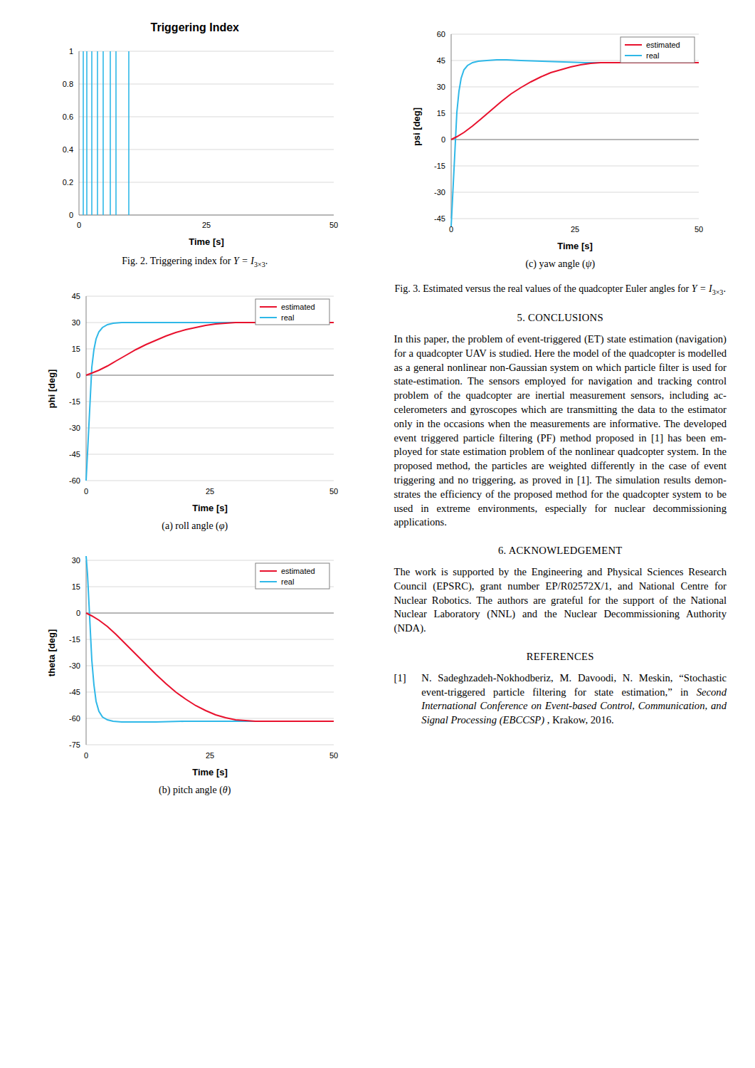Triggering Index
0 0.2 0.4 0.6 0.8 1 0 25 50 Time [s]
Fig. 2. Triggering index for Y = I3×3.
45 30 15 0 -15 -30 -45 -60 0 25 50 estimated real Time [s] phi [deg]
(a) roll angle (φ)
30 15 0 -15 -30 -45 -60 -75 0 25 50 estimated real Time [s] theta [deg]
(b) pitch angle (θ)
60 45 30 15 0 -15 -30 -45 0 25 50 estimated real Time [s] psi [deg]
(c) yaw angle (ψ)
Fig. 3. Estimated versus the real values of the quadcopter Euler angles for Y = I3×3.
5. Conclusions
In this paper, the problem of event-triggered (ET) state estimation (navigation) for a quadcopter UAV is studied. Here the model of the quadcopter is modelled as a general nonlinear non-Gaussian system on which particle filter is used for state-estimation. The sensors employed for navigation and tracking control problem of the quadcopter are inertial measurement sensors, including accelerometers and gyroscopes which are transmitting the data to the estimator only in the occasions when the measurements are informative. The developed event triggered particle filtering (PF) method proposed in [1] has been employed for state estimation problem of the nonlinear quadcopter system. In the proposed method, the particles are weighted differently in the case of event triggering and no triggering, as proved in [1]. The simulation results demonstrates the efficiency of the proposed method for the quadcopter system to be used in extreme environments, especially for nuclear decommissioning applications.
6. Acknowledgement
The work is supported by the Engineering and Physical Sciences Research Council (EPSRC), grant number EP/R02572X/1, and National Centre for Nuclear Robotics. The authors are grateful for the support of the National Nuclear Laboratory (NNL) and the Nuclear Decommissioning Authority (NDA).
References
[1]
N. Sadeghzadeh-Nokhodberiz, M. Davoodi, N. Meskin, “Stochastic event-triggered particle filtering for state estimation,” in Second International Conference on Event-based Control, Communication, and Signal Processing (EBCCSP) , Krakow, 2016.